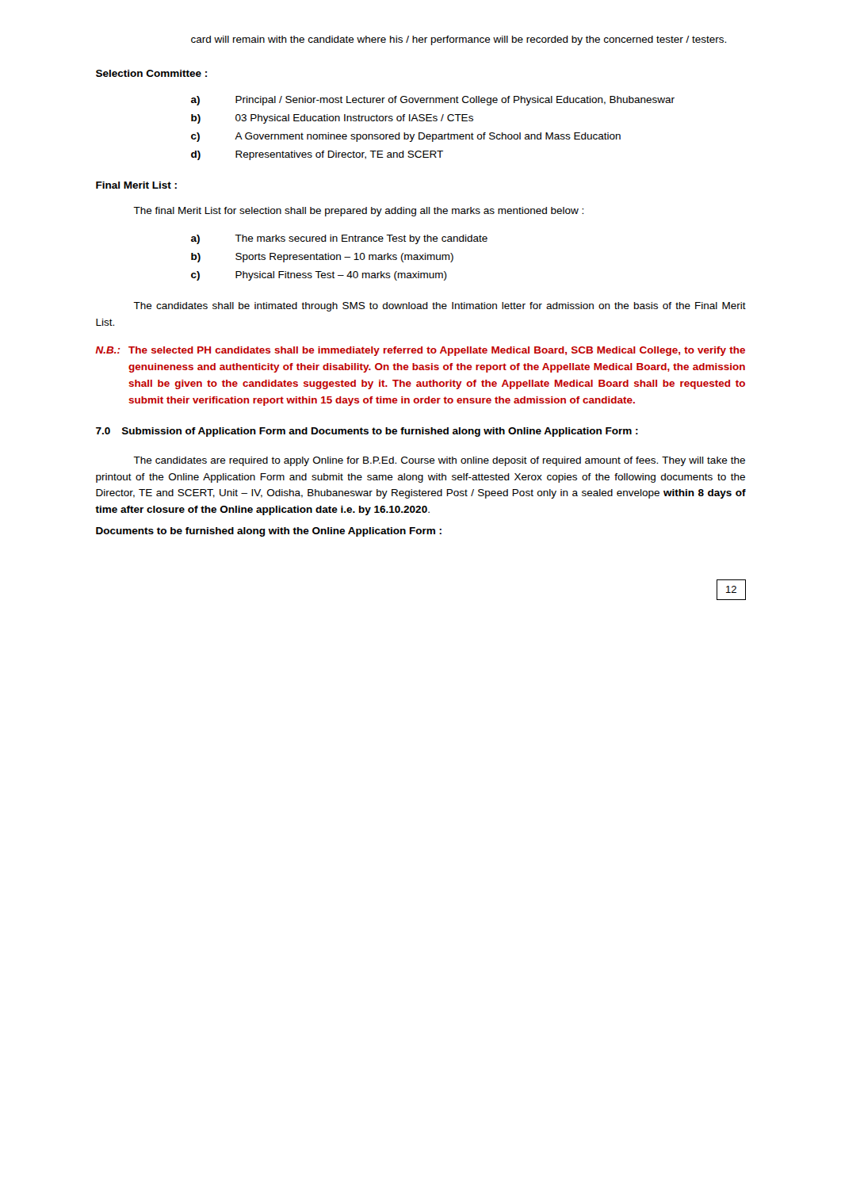card will remain with the candidate where his / her performance will be recorded by the concerned tester / testers.
Selection Committee :
| a) | Principal / Senior-most Lecturer of Government College of Physical Education, Bhubaneswar |
| b) | 03 Physical Education Instructors of IASEs / CTEs |
| c) | A Government nominee sponsored by Department of School and Mass Education |
| d) | Representatives of Director, TE and SCERT |
Final Merit List :
The final Merit List for selection shall be prepared by adding all the marks as mentioned below :
| a) | The marks secured in Entrance Test by the candidate |
| b) | Sports Representation – 10 marks (maximum) |
| c) | Physical Fitness Test – 40 marks (maximum) |
The candidates shall be intimated through SMS to download the Intimation letter for admission on the basis of the Final Merit List.
N.B.:
The selected PH candidates shall be immediately referred to Appellate Medical Board, SCB Medical College, to verify the genuineness and authenticity of their disability. On the basis of the report of the Appellate Medical Board, the admission shall be given to the candidates suggested by it. The authority of the Appellate Medical Board shall be requested to submit their verification report within 15 days of time in order to ensure the admission of candidate.
7.0
Submission of Application Form and Documents to be furnished along with Online Application Form :
The candidates are required to apply Online for B.P.Ed. Course with online deposit of required amount of fees. They will take the printout of the Online Application Form and submit the same along with self-attested Xerox copies of the following documents to the Director, TE and SCERT, Unit – IV, Odisha, Bhubaneswar by Registered Post / Speed Post only in a sealed envelope within 8 days of time after closure of the Online application date i.e. by 16.10.2020.
Documents to be furnished along with the Online Application Form :
12